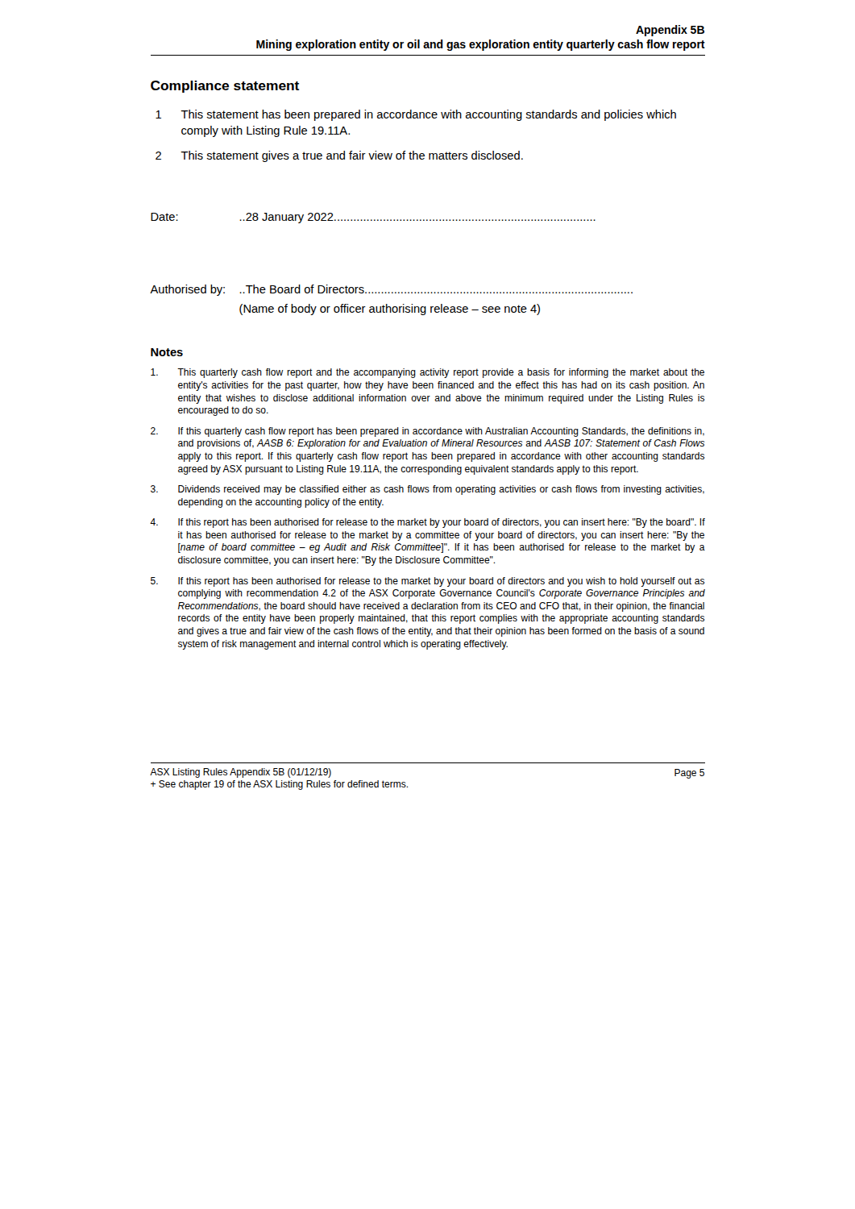Appendix 5B Mining exploration entity or oil and gas exploration entity quarterly cash flow report
Compliance statement
This statement has been prepared in accordance with accounting standards and policies which comply with Listing Rule 19.11A.
This statement gives a true and fair view of the matters disclosed.
Date:
..28 January 2022................................................................................
Authorised by:
..The Board of Directors..................................................................................
(Name of body or officer authorising release – see note 4)
Notes
This quarterly cash flow report and the accompanying activity report provide a basis for informing the market about the entity's activities for the past quarter, how they have been financed and the effect this has had on its cash position. An entity that wishes to disclose additional information over and above the minimum required under the Listing Rules is encouraged to do so.
If this quarterly cash flow report has been prepared in accordance with Australian Accounting Standards, the definitions in, and provisions of, AASB 6: Exploration for and Evaluation of Mineral Resources and AASB 107: Statement of Cash Flows apply to this report. If this quarterly cash flow report has been prepared in accordance with other accounting standards agreed by ASX pursuant to Listing Rule 19.11A, the corresponding equivalent standards apply to this report.
Dividends received may be classified either as cash flows from operating activities or cash flows from investing activities, depending on the accounting policy of the entity.
If this report has been authorised for release to the market by your board of directors, you can insert here: "By the board". If it has been authorised for release to the market by a committee of your board of directors, you can insert here: "By the [name of board committee – eg Audit and Risk Committee]". If it has been authorised for release to the market by a disclosure committee, you can insert here: "By the Disclosure Committee".
If this report has been authorised for release to the market by your board of directors and you wish to hold yourself out as complying with recommendation 4.2 of the ASX Corporate Governance Council's Corporate Governance Principles and Recommendations, the board should have received a declaration from its CEO and CFO that, in their opinion, the financial records of the entity have been properly maintained, that this report complies with the appropriate accounting standards and gives a true and fair view of the cash flows of the entity, and that their opinion has been formed on the basis of a sound system of risk management and internal control which is operating effectively.
ASX Listing Rules Appendix 5B (01/12/19)
+ See chapter 19 of the ASX Listing Rules for defined terms.
Page 5